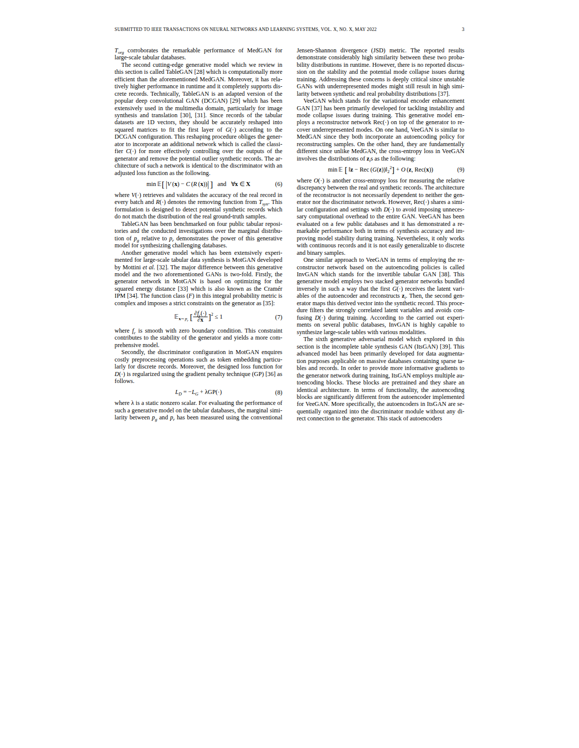Submitted to IEEE Transactions on Neural Networks and Learning Systems, Vol. X, No. X, May 2022 3
Torg corroborates the remarkable performance of MedGAN for large-scale tabular databases.
The second cutting-edge generative model which we review in this section is called TableGAN [28] which is computationally more efficient than the aforementioned MedGAN. Moreover, it has relatively higher performance in runtime and it completely supports discrete records. Technically, TableGAN is an adapted version of the popular deep convolutional GAN (DCGAN) [29] which has been extensively used in the multimedia domain, particularly for image synthesis and translation [30], [31]. Since records of the tabular datasets are 1D vectors, they should be accurately reshaped into squared matrices to fit the first layer of G(·) according to the DCGAN configuration. This reshaping procedure obliges the generator to incorporate an additional network which is called the classifier C(·) for more effectively controlling over the outputs of the generator and remove the potential outlier synthetic records. The architecture of such a network is identical to the discriminator with an adjusted loss function as the following.
min 𝔼[ |V (x) − C (R (x))| ] and ∀x ∈ X (6)
where V(·) retrieves and validates the accuracy of the real record in every batch and R(·) denotes the removing function from Tsyn. This formulation is designed to detect potential synthetic records which do not match the distribution of the real ground-truth samples.
TableGAN has been benchmarked on four public tabular repositories and the conducted investigations over the marginal distribution of pg relative to pr demonstrates the power of this generative model for synthesizing challenging databases.
Another generative model which has been extensively experimented for large-scale tabular data synthesis is MotGAN developed by Mottini et al. [32]. The major difference between this generative model and the two aforementioned GANs is two-fold. Firstly, the generator network in MotGAN is based on optimizing for the squared energy distance [33] which is also known as the Cramér IPM [34]. The function class (F) in this integral probability metric is complex and imposes a strict constraints on the generator as [35]:
𝔼x∼pr [∂fc(·)∂x]2 ≤ 1 (7)
where fc is smooth with zero boundary condition. This constraint contributes to the stability of the generator and yields a more comprehensive model.
Secondly, the discriminator configuration in MotGAN enquires costly preprocessing operations such as token embedding particularly for discrete records. Moreover, the designed loss function for D(·) is regularized using the gradient penalty technique (GP) [36] as follows.
LD = −LG + λGP(·) (8)
where λ is a static nonzero scalar. For evaluating the performance of such a generative model on the tabular databases, the marginal similarity between pg and pr has been measured using the conventional Jensen-Shannon divergence (JSD) metric. The reported results demonstrate considerably high similarity between these two probability distributions in runtime. However, there is no reported discussion on the stability and the potential mode collapse issues during training. Addressing these concerns is deeply critical since unstable GANs with underrepresented modes might still result in high similarity between synthetic and real probability distributions [37].
VeeGAN which stands for the variational encoder enhancement GAN [37] has been primarily developed for tackling instability and mode collapse issues during training. This generative model employs a reconstructor network Rec(·) on top of the generator to recover underrepresented modes. On one hand, VeeGAN is similar to MedGAN since they both incorporate an autoencoding policy for reconstructing samples. On the other hand, they are fundamentally different since unlike MedGAN, the cross-entropy loss in VeeGAN involves the distributions of zis as the following:
min 𝔼 [ ‖z − Rec (G(z))‖22] + O (z, Rec(x)) (9)
where O(·) is another cross-entropy loss for measuring the relative discrepancy between the real and synthetic records. The architecture of the reconstructor is not necessarily dependent to neither the generator nor the discriminator network. However, Rec(·) shares a similar configuration and settings with D(·) to avoid imposing unnecessary computational overhead to the entire GAN. VeeGAN has been evaluated on a few public databases and it has demonstrated a remarkable performance both in terms of synthesis accuracy and improving model stability during training. Nevertheless, it only works with continuous records and it is not easily generalizable to discrete and binary samples.
One similar approach to VeeGAN in terms of employing the reconstructor network based on the autoencoding policies is called InvGAN which stands for the invertible tabular GAN [38]. This generative model employs two stacked generator networks bundled inversely in such a way that the first G(·) receives the latent variables of the autoencoder and reconstructs zi. Then, the second generator maps this derived vector into the synthetic record. This procedure filters the strongly correlated latent variables and avoids confusing D(·) during training. According to the carried out experiments on several public databases, InvGAN is highly capable to synthesize large-scale tables with various modalities.
The sixth generative adversarial model which explored in this section is the incomplete table synthesis GAN (ItsGAN) [39]. This advanced model has been primarily developed for data augmentation purposes applicable on massive databases containing sparse tables and records. In order to provide more informative gradients to the generator network during training, ItsGAN employs multiple autoencoding blocks. These blocks are pretrained and they share an identical architecture. In terms of functionality, the autoencoding blocks are significantly different from the autoencoder implemented for VeeGAN. More specifically, the autoencoders in ItsGAN are sequentially organized into the discriminator module without any direct connection to the generator. This stack of autoencoders